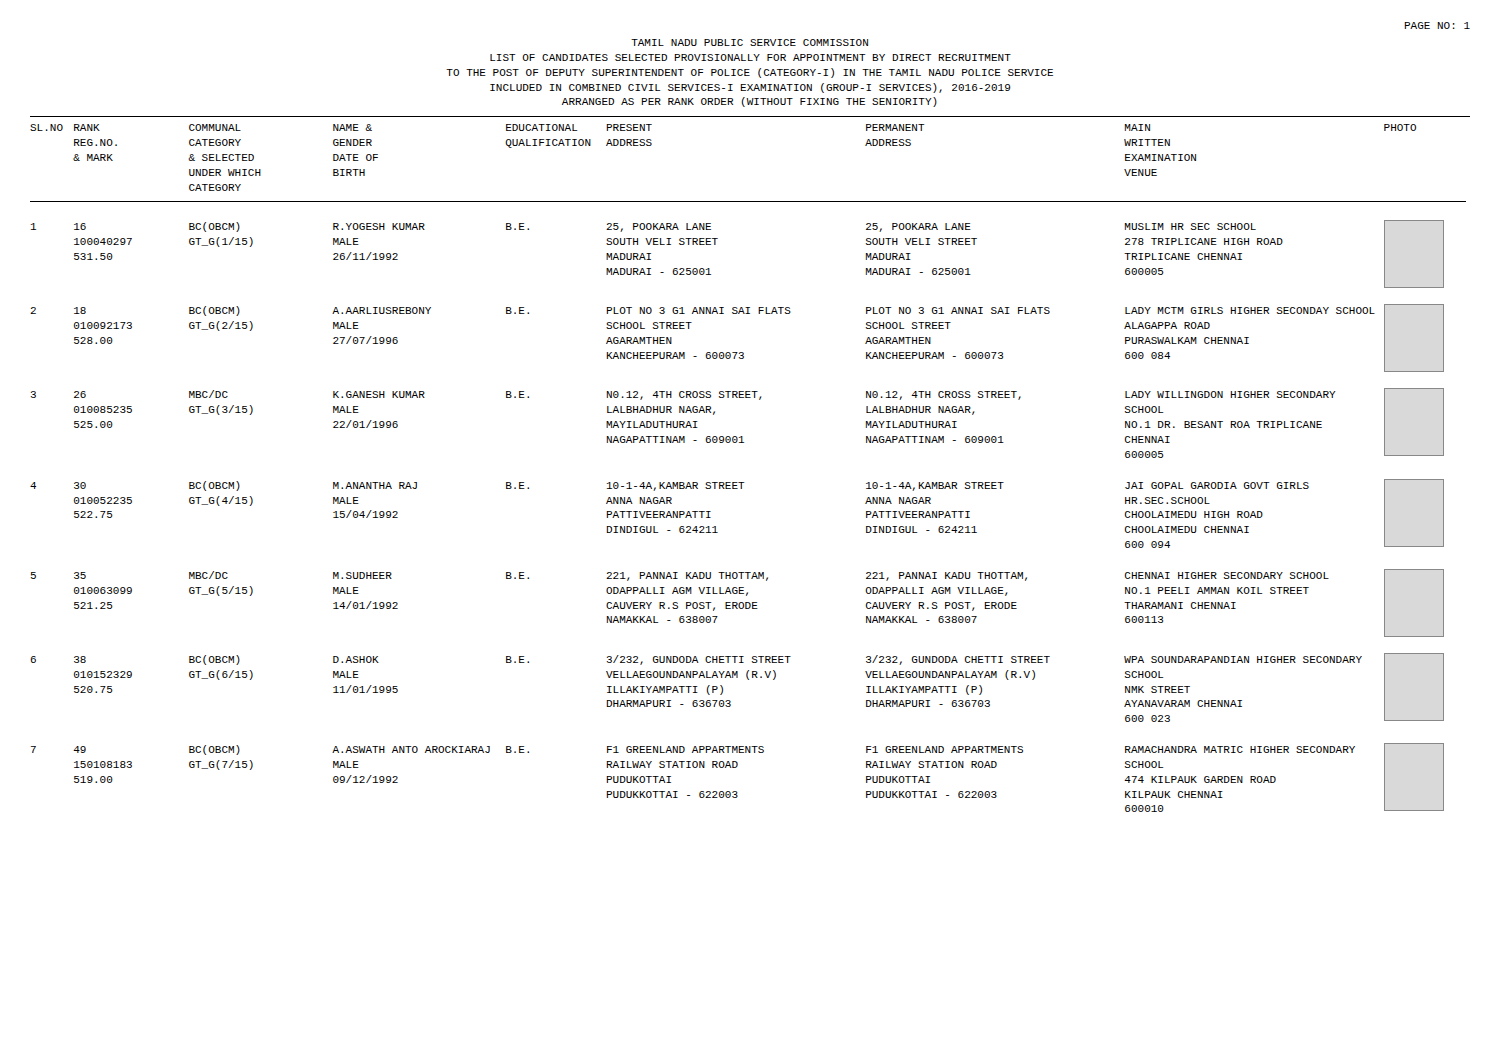PAGE NO: 1
TAMIL NADU PUBLIC SERVICE COMMISSION
LIST OF CANDIDATES SELECTED PROVISIONALLY FOR APPOINTMENT BY DIRECT RECRUITMENT
TO THE POST OF DEPUTY SUPERINTENDENT OF POLICE (CATEGORY-I) IN THE TAMIL NADU POLICE SERVICE
INCLUDED IN COMBINED CIVIL SERVICES-I EXAMINATION (GROUP-I SERVICES), 2016-2019
ARRANGED AS PER RANK ORDER (WITHOUT FIXING THE SENIORITY)
| SL.NO | RANK REG.NO. & MARK | COMMUNAL CATEGORY & SELECTED UNDER WHICH CATEGORY | NAME & GENDER DATE OF BIRTH | EDUCATIONAL QUALIFICATION | PRESENT ADDRESS | PERMANENT ADDRESS | MAIN WRITTEN EXAMINATION VENUE | PHOTO |
| --- | --- | --- | --- | --- | --- | --- | --- | --- |
| 1 | 16 100040297 531.50 | BC(OBCM) GT_G(1/15) | R.YOGESH KUMAR MALE 26/11/1992 | B.E. | 25, POOKARA LANE SOUTH VELI STREET MADURAI MADURAI - 625001 | 25, POOKARA LANE SOUTH VELI STREET MADURAI MADURAI - 625001 | MUSLIM HR SEC SCHOOL 278 TRIPLICANE HIGH ROAD TRIPLICANE CHENNAI 600005 | |
| 2 | 18 010092173 528.00 | BC(OBCM) GT_G(2/15) | A.AARLIUSREBONY MALE 27/07/1996 | B.E. | PLOT NO 3 G1 ANNAI SAI FLATS SCHOOL STREET AGARAMTHEN KANCHEEPURAM - 600073 | PLOT NO 3 G1 ANNAI SAI FLATS SCHOOL STREET AGARAMTHEN KANCHEEPURAM - 600073 | LADY MCTM GIRLS HIGHER SECONDAY SCHOOL ALAGAPPA ROAD PURASWALKAM CHENNAI 600 084 | |
| 3 | 26 010085235 525.00 | MBC/DC GT_G(3/15) | K.GANESH KUMAR MALE 22/01/1996 | B.E. | N0.12, 4TH CROSS STREET, LALBHADHUR NAGAR, MAYILADUTHURAI NAGAPATTINAM - 609001 | N0.12, 4TH CROSS STREET, LALBHADHUR NAGAR, MAYILADUTHURAI NAGAPATTINAM - 609001 | LADY WILLINGDON HIGHER SECONDARY SCHOOL NO.1 DR. BESANT ROA TRIPLICANE CHENNAI 600005 | |
| 4 | 30 010052235 522.75 | BC(OBCM) GT_G(4/15) | M.ANANTHA RAJ MALE 15/04/1992 | B.E. | 10-1-4A,KAMBAR STREET ANNA NAGAR PATTIVEERANPATTI DINDIGUL - 624211 | 10-1-4A,KAMBAR STREET ANNA NAGAR PATTIVEERANPATTI DINDIGUL - 624211 | JAI GOPAL GARODIA GOVT GIRLS HR.SEC.SCHOOL CHOOLAIMEDU HIGH ROAD CHOOLAIMEDU CHENNAI 600 094 | |
| 5 | 35 010063099 521.25 | MBC/DC GT_G(5/15) | M.SUDHEER MALE 14/01/1992 | B.E. | 221, PANNAI KADU THOTTAM, ODAPPALLI AGM VILLAGE, CAUVERY R.S POST, ERODE NAMAKKAL - 638007 | 221, PANNAI KADU THOTTAM, ODAPPALLI AGM VILLAGE, CAUVERY R.S POST, ERODE NAMAKKAL - 638007 | CHENNAI HIGHER SECONDARY SCHOOL NO.1 PEELI AMMAN KOIL STREET THARAMANI CHENNAI 600113 | |
| 6 | 38 010152329 520.75 | BC(OBCM) GT_G(6/15) | D.ASHOK MALE 11/01/1995 | B.E. | 3/232, GUNDODA CHETTI STREET VELLAEGOUNDANPALAYAM (R.V) ILLAKIYAMPATTI (P) DHARMAPURI - 636703 | 3/232, GUNDODA CHETTI STREET VELLAEGOUNDANPALAYAM (R.V) ILLAKIYAMPATTI (P) DHARMAPURI - 636703 | WPA SOUNDARAPANDIAN HIGHER SECONDARY SCHOOL NMK STREET AYANAVARAM CHENNAI 600 023 | |
| 7 | 49 150108183 519.00 | BC(OBCM) GT_G(7/15) | A.ASWATH ANTO AROCKIARAJ MALE 09/12/1992 | B.E. | F1 GREENLAND APPARTMENTS RAILWAY STATION ROAD PUDUKOTTAI PUDUKKOTTAI - 622003 | F1 GREENLAND APPARTMENTS RAILWAY STATION ROAD PUDUKOTTAI PUDUKKOTTAI - 622003 | RAMACHANDRA MATRIC HIGHER SECONDARY SCHOOL 474 KILPAUK GARDEN ROAD KILPAUK CHENNAI 600010 | |